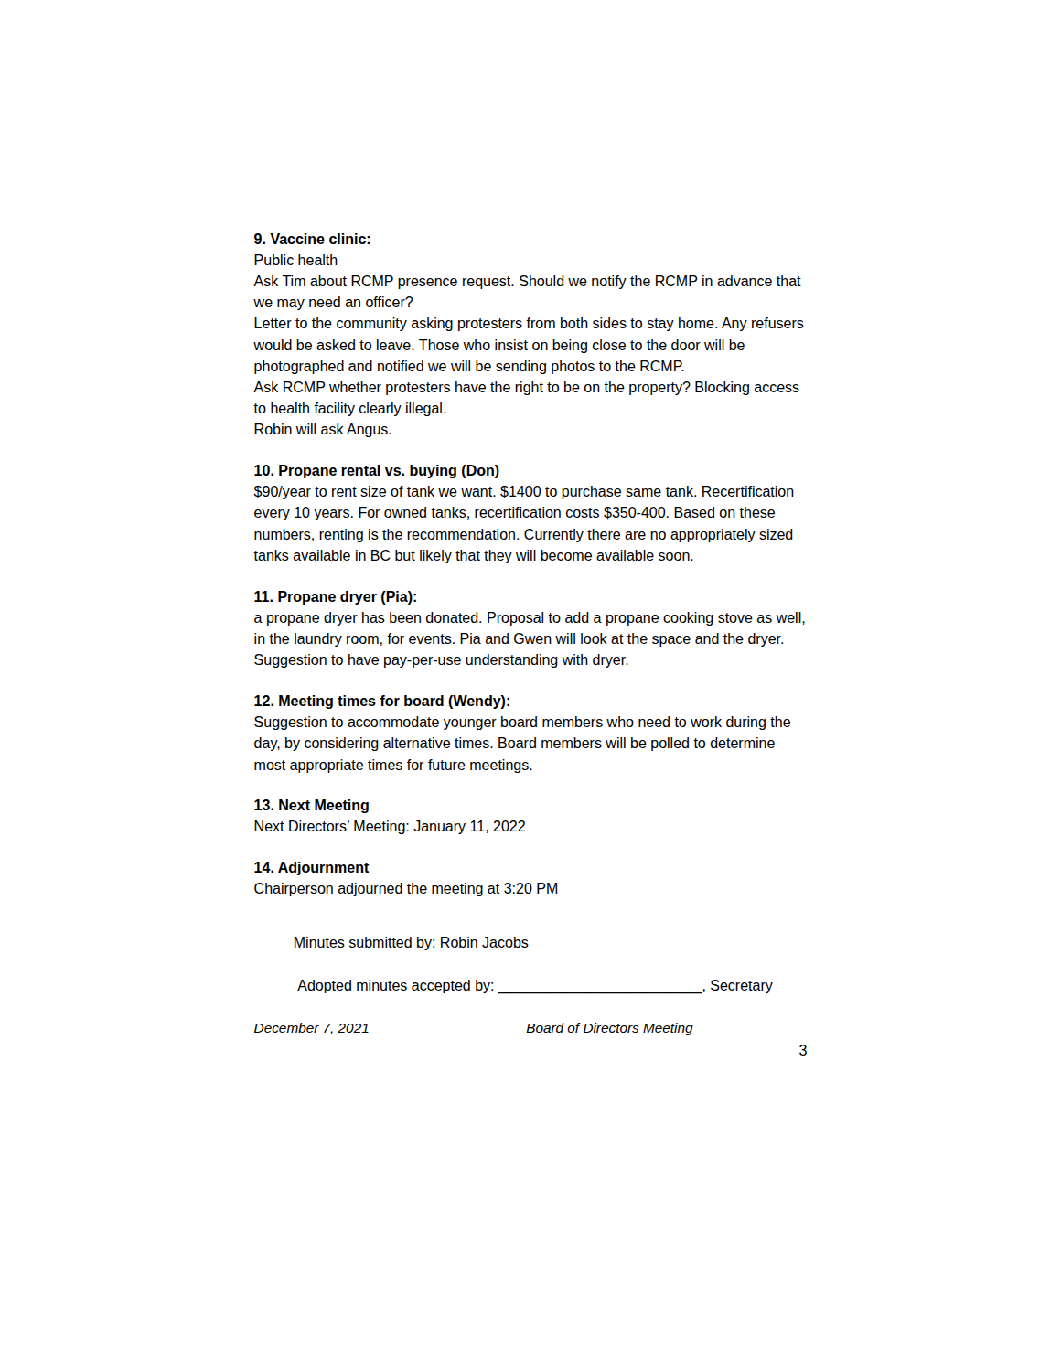9. Vaccine clinic:
Public health
Ask Tim about RCMP presence request. Should we notify the RCMP in advance that we may need an officer?
Letter to the community asking protesters from both sides to stay home. Any refusers would be asked to leave. Those who insist on being close to the door will be photographed and notified we will be sending photos to the RCMP.
Ask RCMP whether protesters have the right to be on the property? Blocking access to health facility clearly illegal.
Robin will ask Angus.
10. Propane rental vs. buying (Don)
$90/year to rent size of tank we want. $1400 to purchase same tank. Recertification every 10 years. For owned tanks, recertification costs $350-400. Based on these numbers, renting is the recommendation. Currently there are no appropriately sized tanks available in BC but likely that they will become available soon.
11. Propane dryer (Pia):
a propane dryer has been donated. Proposal to add a propane cooking stove as well, in the laundry room, for events. Pia and Gwen will look at the space and the dryer. Suggestion to have pay-per-use understanding with dryer.
12. Meeting times for board (Wendy):
Suggestion to accommodate younger board members who need to work during the day, by considering alternative times. Board members will be polled to determine most appropriate times for future meetings.
13. Next Meeting
Next Directors’ Meeting: January 11, 2022
14. Adjournment
Chairperson adjourned the meeting at 3:20 PM
Minutes submitted by: Robin Jacobs
Adopted minutes accepted by: _________________________, Secretary
December 7, 2021 Board of Directors Meeting
3